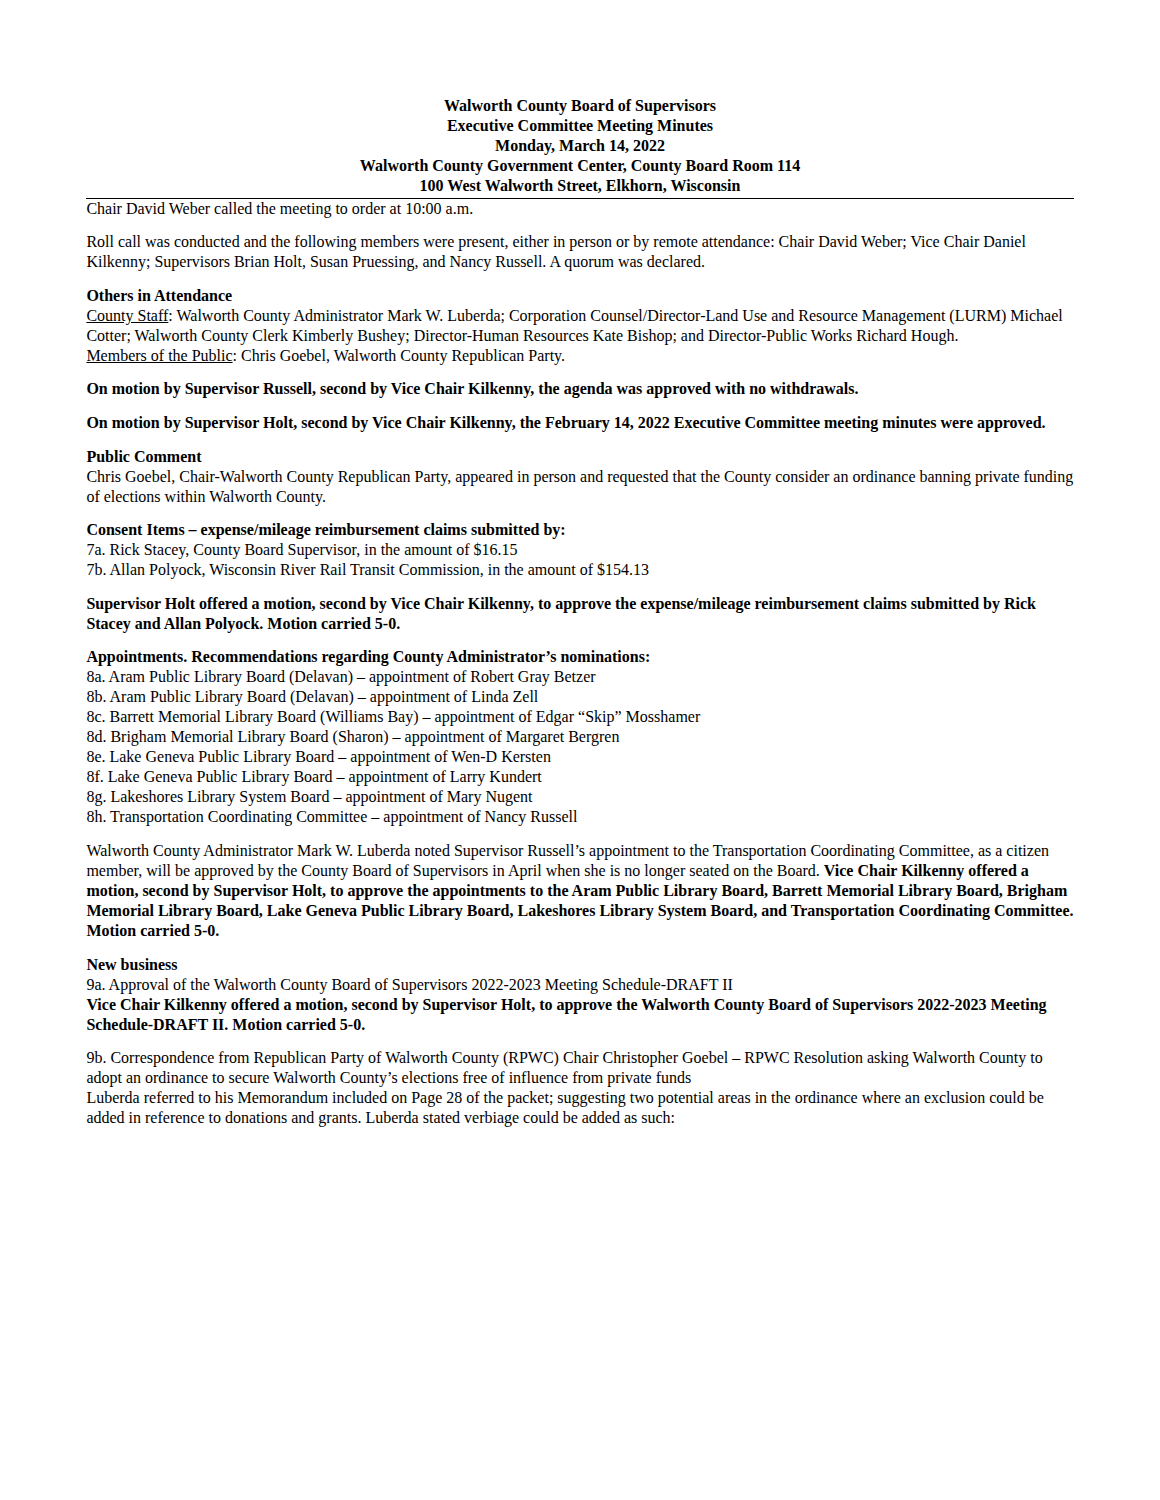Walworth County Board of Supervisors
Executive Committee Meeting Minutes
Monday, March 14, 2022
Walworth County Government Center, County Board Room 114
100 West Walworth Street, Elkhorn, Wisconsin
Chair David Weber called the meeting to order at 10:00 a.m.
Roll call was conducted and the following members were present, either in person or by remote attendance: Chair David Weber; Vice Chair Daniel Kilkenny; Supervisors Brian Holt, Susan Pruessing, and Nancy Russell. A quorum was declared.
Others in Attendance
County Staff: Walworth County Administrator Mark W. Luberda; Corporation Counsel/Director-Land Use and Resource Management (LURM) Michael Cotter; Walworth County Clerk Kimberly Bushey; Director-Human Resources Kate Bishop; and Director-Public Works Richard Hough.
Members of the Public: Chris Goebel, Walworth County Republican Party.
On motion by Supervisor Russell, second by Vice Chair Kilkenny, the agenda was approved with no withdrawals.
On motion by Supervisor Holt, second by Vice Chair Kilkenny, the February 14, 2022 Executive Committee meeting minutes were approved.
Public Comment
Chris Goebel, Chair-Walworth County Republican Party, appeared in person and requested that the County consider an ordinance banning private funding of elections within Walworth County.
Consent Items – expense/mileage reimbursement claims submitted by:
7a. Rick Stacey, County Board Supervisor, in the amount of $16.15
7b. Allan Polyock, Wisconsin River Rail Transit Commission, in the amount of $154.13
Supervisor Holt offered a motion, second by Vice Chair Kilkenny, to approve the expense/mileage reimbursement claims submitted by Rick Stacey and Allan Polyock. Motion carried 5-0.
Appointments. Recommendations regarding County Administrator’s nominations:
8a. Aram Public Library Board (Delavan) – appointment of Robert Gray Betzer
8b. Aram Public Library Board (Delavan) – appointment of Linda Zell
8c. Barrett Memorial Library Board (Williams Bay) – appointment of Edgar “Skip” Mosshamer
8d. Brigham Memorial Library Board (Sharon) – appointment of Margaret Bergren
8e. Lake Geneva Public Library Board – appointment of Wen-D Kersten
8f. Lake Geneva Public Library Board – appointment of Larry Kundert
8g. Lakeshores Library System Board – appointment of Mary Nugent
8h. Transportation Coordinating Committee – appointment of Nancy Russell
Walworth County Administrator Mark W. Luberda noted Supervisor Russell’s appointment to the Transportation Coordinating Committee, as a citizen member, will be approved by the County Board of Supervisors in April when she is no longer seated on the Board. Vice Chair Kilkenny offered a motion, second by Supervisor Holt, to approve the appointments to the Aram Public Library Board, Barrett Memorial Library Board, Brigham Memorial Library Board, Lake Geneva Public Library Board, Lakeshores Library System Board, and Transportation Coordinating Committee. Motion carried 5-0.
New business
9a. Approval of the Walworth County Board of Supervisors 2022-2023 Meeting Schedule-DRAFT II
Vice Chair Kilkenny offered a motion, second by Supervisor Holt, to approve the Walworth County Board of Supervisors 2022-2023 Meeting Schedule-DRAFT II. Motion carried 5-0.
9b. Correspondence from Republican Party of Walworth County (RPWC) Chair Christopher Goebel – RPWC Resolution asking Walworth County to adopt an ordinance to secure Walworth County’s elections free of influence from private funds
Luberda referred to his Memorandum included on Page 28 of the packet; suggesting two potential areas in the ordinance where an exclusion could be added in reference to donations and grants. Luberda stated verbiage could be added as such: